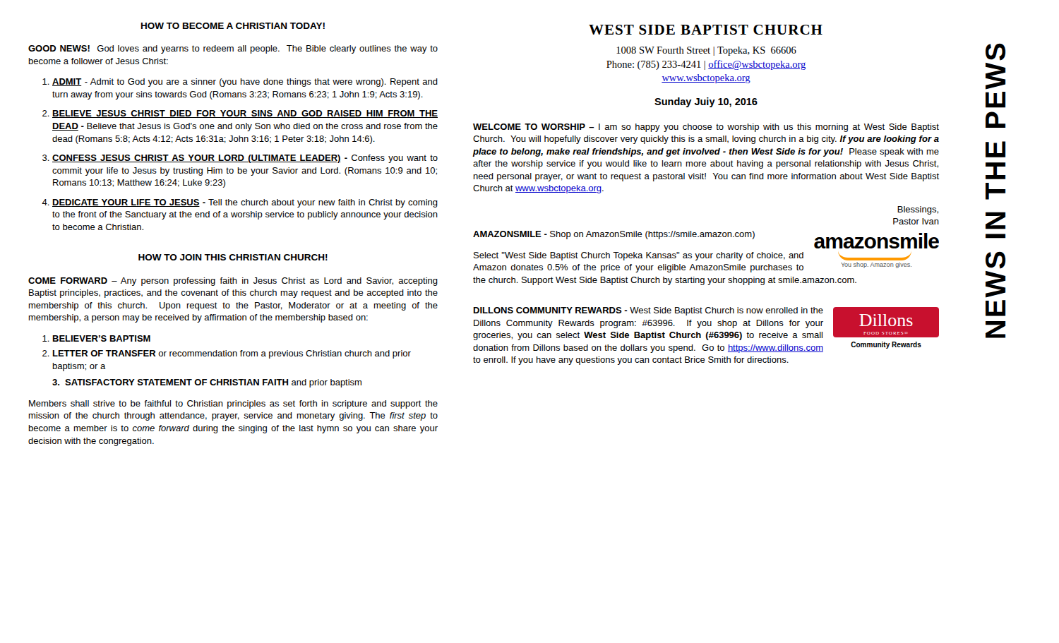HOW TO BECOME A CHRISTIAN TODAY!
GOOD NEWS! God loves and yearns to redeem all people. The Bible clearly outlines the way to become a follower of Jesus Christ:
ADMIT - Admit to God you are a sinner (you have done things that were wrong). Repent and turn away from your sins towards God (Romans 3:23; Romans 6:23; 1 John 1:9; Acts 3:19).
BELIEVE JESUS CHRIST DIED FOR YOUR SINS AND GOD RAISED HIM FROM THE DEAD - Believe that Jesus is God's one and only Son who died on the cross and rose from the dead (Romans 5:8; Acts 4:12; Acts 16:31a; John 3:16; 1 Peter 3:18; John 14:6).
CONFESS JESUS CHRIST AS YOUR LORD (ULTIMATE LEADER) - Confess you want to commit your life to Jesus by trusting Him to be your Savior and Lord. (Romans 10:9 and 10; Romans 10:13; Matthew 16:24; Luke 9:23)
DEDICATE YOUR LIFE TO JESUS - Tell the church about your new faith in Christ by coming to the front of the Sanctuary at the end of a worship service to publicly announce your decision to become a Christian.
HOW TO JOIN THIS CHRISTIAN CHURCH!
COME FORWARD – Any person professing faith in Jesus Christ as Lord and Savior, accepting Baptist principles, practices, and the covenant of this church may request and be accepted into the membership of this church. Upon request to the Pastor, Moderator or at a meeting of the membership, a person may be received by affirmation of the membership based on:
BELIEVER’S BAPTISM
LETTER OF TRANSFER or recommendation from a previous Christian church and prior baptism; or a
3. SATISFACTORY STATEMENT OF CHRISTIAN FAITH and prior baptism
Members shall strive to be faithful to Christian principles as set forth in scripture and support the mission of the church through attendance, prayer, service and monetary giving. The first step to become a member is to come forward during the singing of the last hymn so you can share your decision with the congregation.
WEST SIDE BAPTIST CHURCH
1008 SW Fourth Street | Topeka, KS 66606
Phone: (785) 233-4241 | office@wsbctopeka.org
www.wsbctopeka.org
Sunday Juiy 10, 2016
WELCOME TO WORSHIP – I am so happy you choose to worship with us this morning at West Side Baptist Church. You will hopefully discover very quickly this is a small, loving church in a big city. If you are looking for a place to belong, make real friendships, and get involved - then West Side is for you! Please speak with me after the worship service if you would like to learn more about having a personal relationship with Jesus Christ, need personal prayer, or want to request a pastoral visit! You can find more information about West Side Baptist Church at www.wsbctopeka.org.
Blessings,
Pastor Ivan
amazonsmile
You shop. Amazon gives.
AMAZONSMILE - Shop on AmazonSmile (https://smile.amazon.com)
Select "West Side Baptist Church Topeka Kansas" as your charity of choice, and Amazon donates 0.5% of the price of your eligible AmazonSmile purchases to the church. Support West Side Baptist Church by starting your shopping at smile.amazon.com.
Dillons
FOOD STORES®
Community Rewards
DILLONS COMMUNITY REWARDS - West Side Baptist Church is now enrolled in the Dillons Community Rewards program: #63996. If you shop at Dillons for your groceries, you can select West Side Baptist Church (#63996) to receive a small donation from Dillons based on the dollars you spend. Go to https://www.dillons.com to enroll. If you have any questions you can contact Brice Smith for directions.
NEWS IN THE PEWS